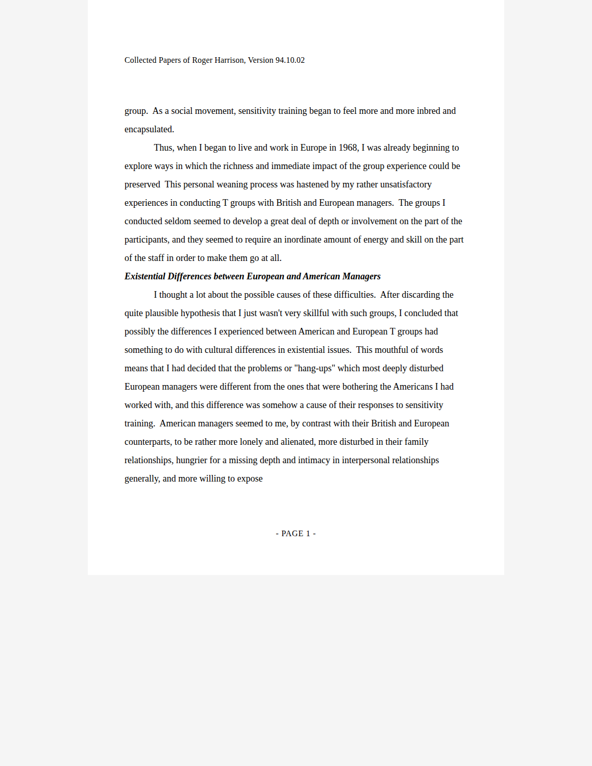Collected Papers of Roger Harrison, Version 94.10.02
group. As a social movement, sensitivity training began to feel more and more inbred and encapsulated.
Thus, when I began to live and work in Europe in 1968, I was already beginning to explore ways in which the richness and immediate impact of the group experience could be preserved This personal weaning process was hastened by my rather unsatisfactory experiences in conducting T groups with British and European managers. The groups I conducted seldom seemed to develop a great deal of depth or involvement on the part of the participants, and they seemed to require an inordinate amount of energy and skill on the part of the staff in order to make them go at all.
Existential Differences between European and American Managers
I thought a lot about the possible causes of these difficulties. After discarding the quite plausible hypothesis that I just wasn't very skillful with such groups, I concluded that possibly the differences I experienced between American and European T groups had something to do with cultural differences in existential issues. This mouthful of words means that I had decided that the problems or "hang-ups" which most deeply disturbed European managers were different from the ones that were bothering the Americans I had worked with, and this difference was somehow a cause of their responses to sensitivity training. American managers seemed to me, by contrast with their British and European counterparts, to be rather more lonely and alienated, more disturbed in their family relationships, hungrier for a missing depth and intimacy in interpersonal relationships generally, and more willing to expose
- PAGE 1 -